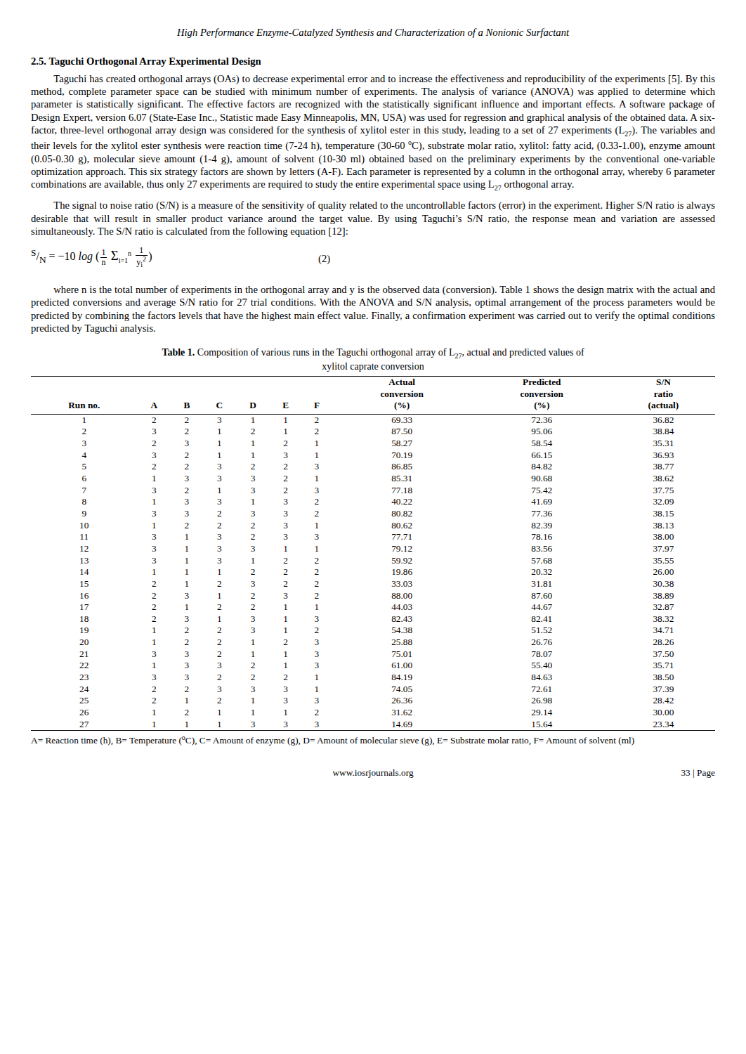High Performance Enzyme-Catalyzed Synthesis and Characterization of a Nonionic Surfactant
2.5. Taguchi Orthogonal Array Experimental Design
Taguchi has created orthogonal arrays (OAs) to decrease experimental error and to increase the effectiveness and reproducibility of the experiments [5]. By this method, complete parameter space can be studied with minimum number of experiments. The analysis of variance (ANOVA) was applied to determine which parameter is statistically significant. The effective factors are recognized with the statistically significant influence and important effects. A software package of Design Expert, version 6.07 (State-Ease Inc., Statistic made Easy Minneapolis, MN, USA) was used for regression and graphical analysis of the obtained data. A six-factor, three-level orthogonal array design was considered for the synthesis of xylitol ester in this study, leading to a set of 27 experiments (L27). The variables and their levels for the xylitol ester synthesis were reaction time (7-24 h), temperature (30-60 oC), substrate molar ratio, xylitol: fatty acid, (0.33-1.00), enzyme amount (0.05-0.30 g), molecular sieve amount (1-4 g), amount of solvent (10-30 ml) obtained based on the preliminary experiments by the conventional one-variable optimization approach. This six strategy factors are shown by letters (A-F). Each parameter is represented by a column in the orthogonal array, whereby 6 parameter combinations are available, thus only 27 experiments are required to study the entire experimental space using L27 orthogonal array.
The signal to noise ratio (S/N) is a measure of the sensitivity of quality related to the uncontrollable factors (error) in the experiment. Higher S/N ratio is always desirable that will result in smaller product variance around the target value. By using Taguchi’s S/N ratio, the response mean and variation are assessed simultaneously. The S/N ratio is calculated from the following equation [12]:
S/N = −10 log (1 n Σi=1n 1 yi2) (2)
where n is the total number of experiments in the orthogonal array and y is the observed data (conversion). Table 1 shows the design matrix with the actual and predicted conversions and average S/N ratio for 27 trial conditions. With the ANOVA and S/N analysis, optimal arrangement of the process parameters would be predicted by combining the factors levels that have the highest main effect value. Finally, a confirmation experiment was carried out to verify the optimal conditions predicted by Taguchi analysis.
Table 1. Composition of various runs in the Taguchi orthogonal array of L27, actual and predicted values of
xylitol caprate conversion
| Run no. | A | B | C | D | E | F | Actual conversion (%) | Predicted conversion (%) | S/N ratio (actual) |
| --- | --- | --- | --- | --- | --- | --- | --- | --- | --- |
| 1 | 2 | 2 | 3 | 1 | 1 | 2 | 69.33 | 72.36 | 36.82 |
| 2 | 3 | 2 | 1 | 2 | 1 | 2 | 87.50 | 95.06 | 38.84 |
| 3 | 2 | 3 | 1 | 1 | 2 | 1 | 58.27 | 58.54 | 35.31 |
| 4 | 3 | 2 | 1 | 1 | 3 | 1 | 70.19 | 66.15 | 36.93 |
| 5 | 2 | 2 | 3 | 2 | 2 | 3 | 86.85 | 84.82 | 38.77 |
| 6 | 1 | 3 | 3 | 3 | 2 | 1 | 85.31 | 90.68 | 38.62 |
| 7 | 3 | 2 | 1 | 3 | 2 | 3 | 77.18 | 75.42 | 37.75 |
| 8 | 1 | 3 | 3 | 1 | 3 | 2 | 40.22 | 41.69 | 32.09 |
| 9 | 3 | 3 | 2 | 3 | 3 | 2 | 80.82 | 77.36 | 38.15 |
| 10 | 1 | 2 | 2 | 2 | 3 | 1 | 80.62 | 82.39 | 38.13 |
| 11 | 3 | 1 | 3 | 2 | 3 | 3 | 77.71 | 78.16 | 38.00 |
| 12 | 3 | 1 | 3 | 3 | 1 | 1 | 79.12 | 83.56 | 37.97 |
| 13 | 3 | 1 | 3 | 1 | 2 | 2 | 59.92 | 57.68 | 35.55 |
| 14 | 1 | 1 | 1 | 2 | 2 | 2 | 19.86 | 20.32 | 26.00 |
| 15 | 2 | 1 | 2 | 3 | 2 | 2 | 33.03 | 31.81 | 30.38 |
| 16 | 2 | 3 | 1 | 2 | 3 | 2 | 88.00 | 87.60 | 38.89 |
| 17 | 2 | 1 | 2 | 2 | 1 | 1 | 44.03 | 44.67 | 32.87 |
| 18 | 2 | 3 | 1 | 3 | 1 | 3 | 82.43 | 82.41 | 38.32 |
| 19 | 1 | 2 | 2 | 3 | 1 | 2 | 54.38 | 51.52 | 34.71 |
| 20 | 1 | 2 | 2 | 1 | 2 | 3 | 25.88 | 26.76 | 28.26 |
| 21 | 3 | 3 | 2 | 1 | 1 | 3 | 75.01 | 78.07 | 37.50 |
| 22 | 1 | 3 | 3 | 2 | 1 | 3 | 61.00 | 55.40 | 35.71 |
| 23 | 3 | 3 | 2 | 2 | 2 | 1 | 84.19 | 84.63 | 38.50 |
| 24 | 2 | 2 | 3 | 3 | 3 | 1 | 74.05 | 72.61 | 37.39 |
| 25 | 2 | 1 | 2 | 1 | 3 | 3 | 26.36 | 26.98 | 28.42 |
| 26 | 1 | 2 | 1 | 1 | 1 | 2 | 31.62 | 29.14 | 30.00 |
| 27 | 1 | 1 | 1 | 3 | 3 | 3 | 14.69 | 15.64 | 23.34 |
A= Reaction time (h), B= Temperature (oC), C= Amount of enzyme (g), D= Amount of molecular sieve (g), E= Substrate molar ratio, F= Amount of solvent (ml)
www.iosrjournals.org
33 | Page